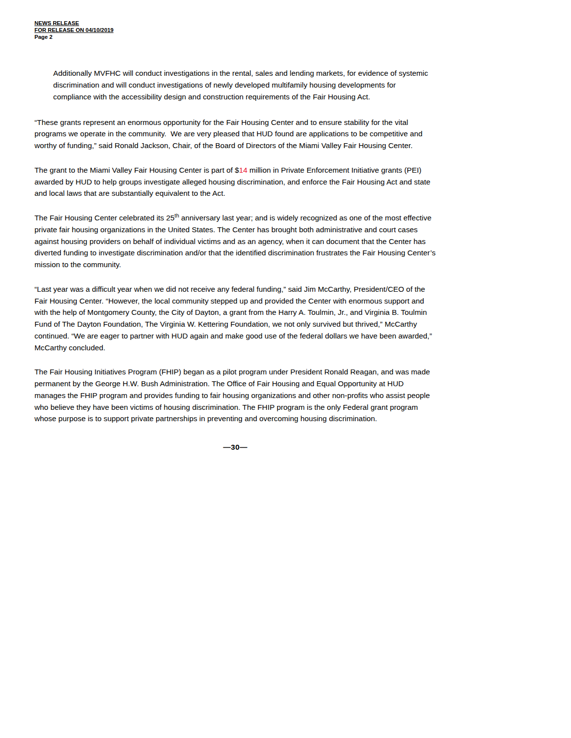NEWS RELEASE
FOR RELEASE ON 04/10/2019
Page 2
Additionally MVFHC will conduct investigations in the rental, sales and lending markets, for evidence of systemic discrimination and will conduct investigations of newly developed multifamily housing developments for compliance with the accessibility design and construction requirements of the Fair Housing Act.
“These grants represent an enormous opportunity for the Fair Housing Center and to ensure stability for the vital programs we operate in the community. We are very pleased that HUD found are applications to be competitive and worthy of funding,” said Ronald Jackson, Chair, of the Board of Directors of the Miami Valley Fair Housing Center.
The grant to the Miami Valley Fair Housing Center is part of $14 million in Private Enforcement Initiative grants (PEI) awarded by HUD to help groups investigate alleged housing discrimination, and enforce the Fair Housing Act and state and local laws that are substantially equivalent to the Act.
The Fair Housing Center celebrated its 25th anniversary last year; and is widely recognized as one of the most effective private fair housing organizations in the United States. The Center has brought both administrative and court cases against housing providers on behalf of individual victims and as an agency, when it can document that the Center has diverted funding to investigate discrimination and/or that the identified discrimination frustrates the Fair Housing Center’s mission to the community.
“Last year was a difficult year when we did not receive any federal funding,” said Jim McCarthy, President/CEO of the Fair Housing Center. “However, the local community stepped up and provided the Center with enormous support and with the help of Montgomery County, the City of Dayton, a grant from the Harry A. Toulmin, Jr., and Virginia B. Toulmin Fund of The Dayton Foundation, The Virginia W. Kettering Foundation, we not only survived but thrived,” McCarthy continued. “We are eager to partner with HUD again and make good use of the federal dollars we have been awarded,” McCarthy concluded.
The Fair Housing Initiatives Program (FHIP) began as a pilot program under President Ronald Reagan, and was made permanent by the George H.W. Bush Administration. The Office of Fair Housing and Equal Opportunity at HUD manages the FHIP program and provides funding to fair housing organizations and other non-profits who assist people who believe they have been victims of housing discrimination. The FHIP program is the only Federal grant program whose purpose is to support private partnerships in preventing and overcoming housing discrimination.
—30—